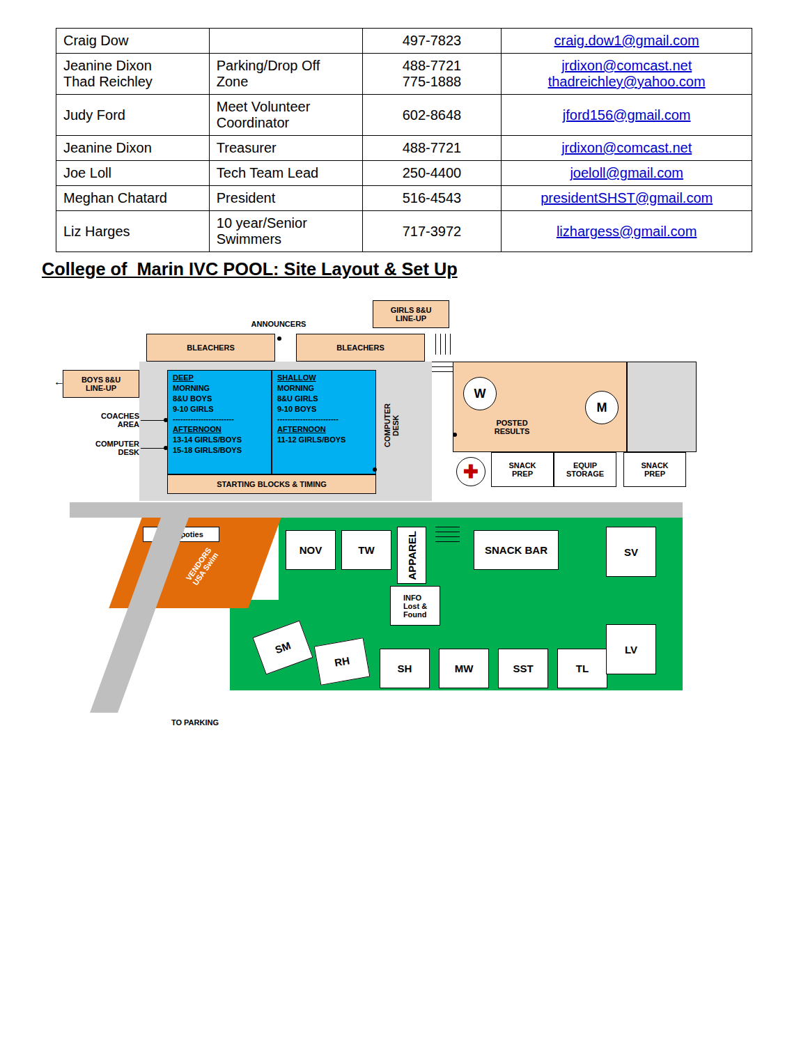| Craig Dow | | 497-7823 | craig.dow1@gmail.com |
| Jeanine Dixon Thad Reichley | Parking/Drop Off Zone | 488-7721 775-1888 | jrdixon@comcast.net thadreichley@yahoo.com |
| Judy Ford | Meet Volunteer Coordinator | 602-8648 | jford156@gmail.com |
| Jeanine Dixon | Treasurer | 488-7721 | jrdixon@comcast.net |
| Joe Loll | Tech Team Lead | 250-4400 | joeloll@gmail.com |
| Meghan Chatard | President | 516-4543 | presidentSHST@gmail.com |
| Liz Harges | 10 year/Senior Swimmers | 717-3972 | lizhargess@gmail.com |
College of Marin IVC POOL: Site Layout & Set Up
GIRLS 8&U
LINE-UP
ANNOUNCERS
BLEACHERS
BLEACHERS
BOYS 8&U
LINE-UP
←
DEEP
MORNING
8&U BOYS
9-10 GIRLS
------------------------
AFTERNOON
13-14 GIRLS/BOYS
15-18 GIRLS/BOYS
SHALLOW
MORNING
8&U GIRLS
9-10 BOYS
------------------------
AFTERNOON
11-12 GIRLS/BOYS
COMPUTER
DESK
COACHES
AREA
COMPUTER
DESK
STARTING BLOCKS & TIMING
W
M
POSTED
RESULTS
✚
SNACK
PREP
EQUIP
STORAGE
SNACK
PREP
porta-poties
porta-poties
VENDORS
USA Swim
NOV
TW
APPAREL
SNACK BAR
SV
INFO
Lost &
Found
SM
RH
SH
MW
SST
TL
LV
TO PARKING